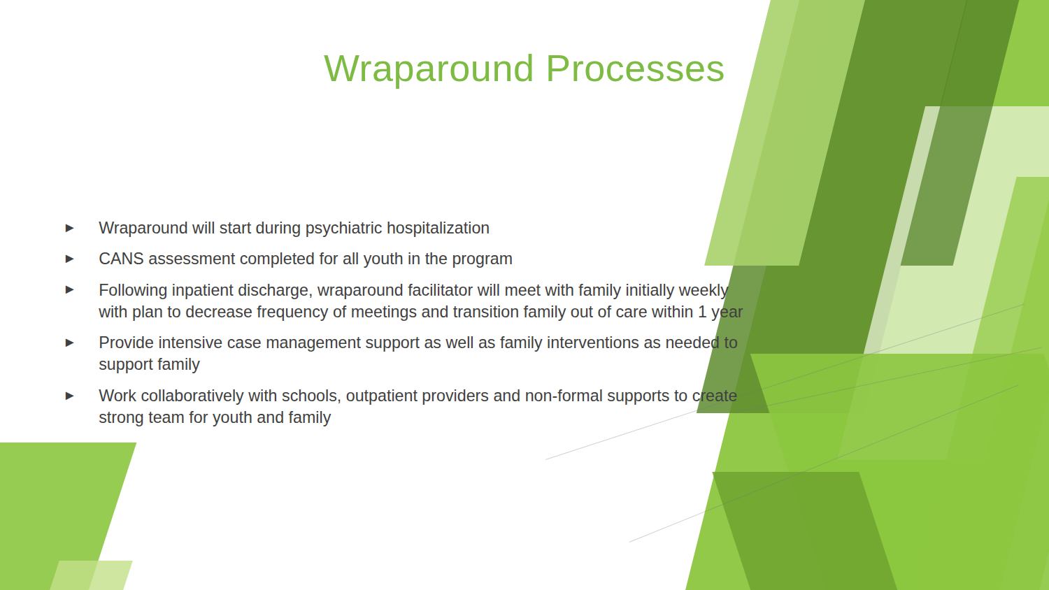Wraparound Processes
Wraparound will start during psychiatric hospitalization
CANS assessment completed for all youth in the program
Following inpatient discharge, wraparound facilitator will meet with family initially weekly with plan to decrease frequency of meetings and transition family out of care within 1 year
Provide intensive case management support as well as family interventions as needed to support family
Work collaboratively with schools, outpatient providers and non-formal supports to create strong team for youth and family